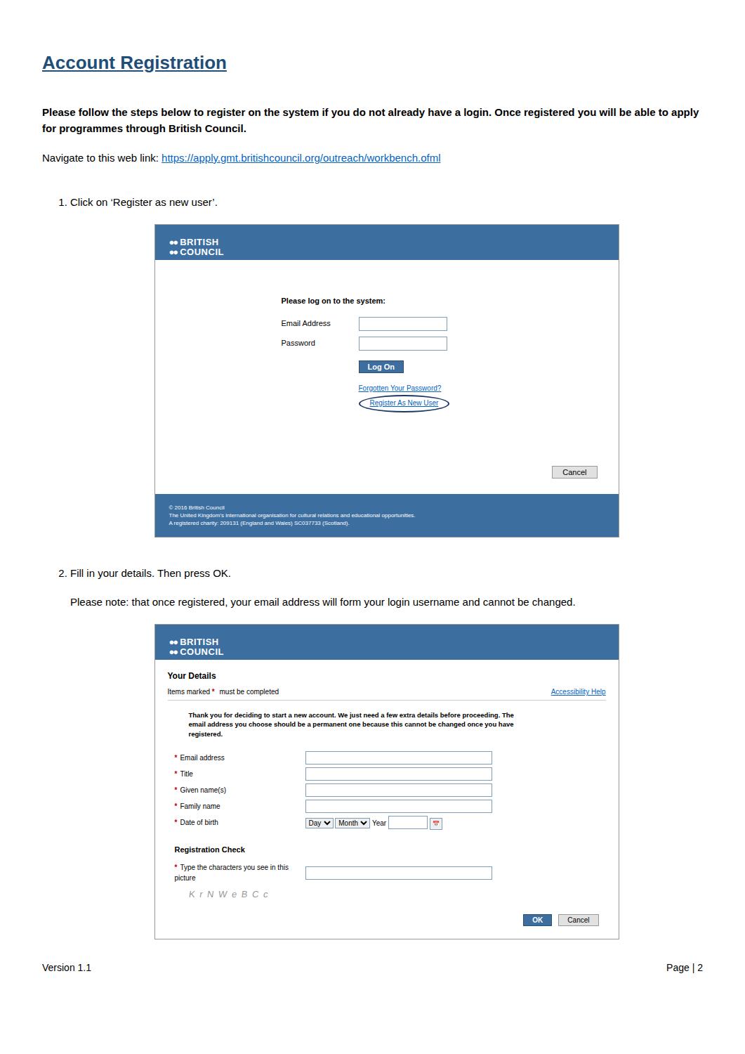Account Registration
Please follow the steps below to register on the system if you do not already have a login. Once registered you will be able to apply for programmes through British Council.
Navigate to this web link: https://apply.gmt.britishcouncil.org/outreach/workbench.ofml
Click on ‘Register as new user’.
●●BRITISH
●●COUNCIL
Please log on to the system:
Email Address
Password
Log On
Forgotten Your Password? Register As New User
Cancel
© 2016 British Council
The United Kingdom's international organisation for cultural relations and educational opportunities.
A registered charity: 209131 (England and Wales) SC037733 (Scotland).
Fill in your details. Then press OK.
Please note: that once registered, your email address will form your login username and cannot be changed.
●●BRITISH
●●COUNCIL
Your Details
Items marked * must be completed Accessibility Help
Thank you for deciding to start a new account. We just need a few extra details before proceeding. The email address you choose should be a permanent one because this cannot be changed once you have registered.
| * Email address | |
| * Title | |
| * Given name(s) | |
| * Family name | |
| * Date of birth | Day Month Year 📅 |
Registration Check
| * Type the characters you see in this picture | |
K r N W e B C c
OK Cancel
Version 1.1
Page | 2